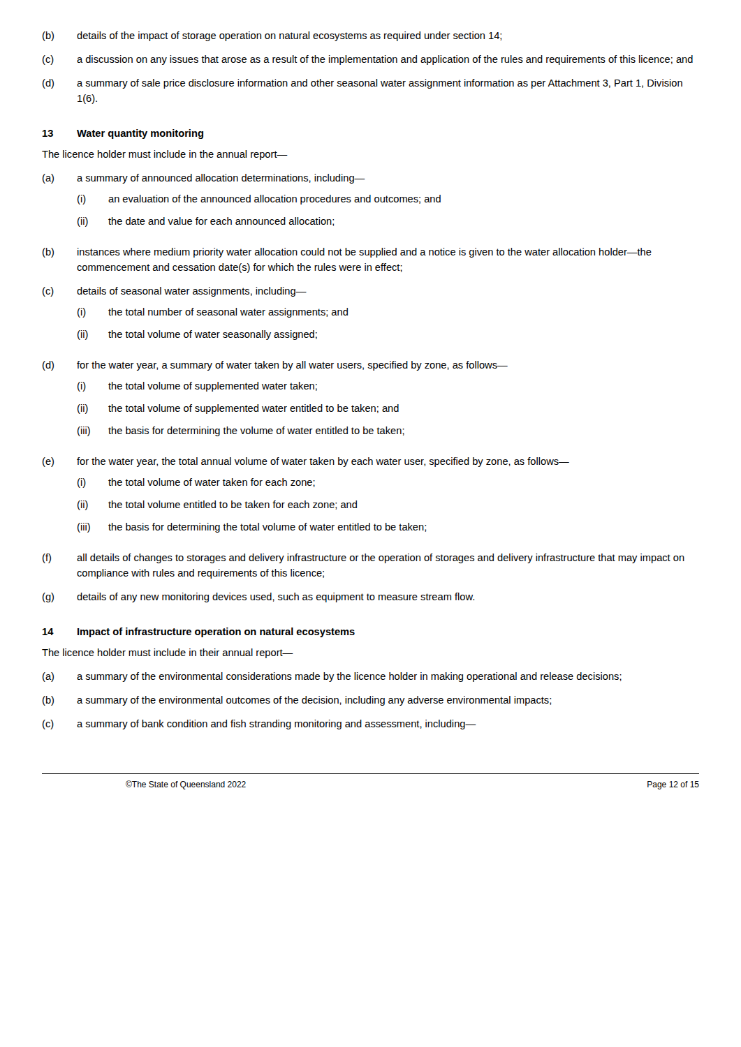(b)
details of the impact of storage operation on natural ecosystems as required under section 14;
(c)
a discussion on any issues that arose as a result of the implementation and application of the rules and requirements of this licence; and
(d)
a summary of sale price disclosure information and other seasonal water assignment information as per Attachment 3, Part 1, Division 1(6).
13
Water quantity monitoring
The licence holder must include in the annual report—
(a)
a summary of announced allocation determinations, including—
(i)
an evaluation of the announced allocation procedures and outcomes; and
(ii)
the date and value for each announced allocation;
(b)
instances where medium priority water allocation could not be supplied and a notice is given to the water allocation holder—the commencement and cessation date(s) for which the rules were in effect;
(c)
details of seasonal water assignments, including—
(i)
the total number of seasonal water assignments; and
(ii)
the total volume of water seasonally assigned;
(d)
for the water year, a summary of water taken by all water users, specified by zone, as follows—
(i)
the total volume of supplemented water taken;
(ii)
the total volume of supplemented water entitled to be taken; and
(iii)
the basis for determining the volume of water entitled to be taken;
(e)
for the water year, the total annual volume of water taken by each water user, specified by zone, as follows—
(i)
the total volume of water taken for each zone;
(ii)
the total volume entitled to be taken for each zone; and
(iii)
the basis for determining the total volume of water entitled to be taken;
(f)
all details of changes to storages and delivery infrastructure or the operation of storages and delivery infrastructure that may impact on compliance with rules and requirements of this licence;
(g)
details of any new monitoring devices used, such as equipment to measure stream flow.
14
Impact of infrastructure operation on natural ecosystems
The licence holder must include in their annual report—
(a)
a summary of the environmental considerations made by the licence holder in making operational and release decisions;
(b)
a summary of the environmental outcomes of the decision, including any adverse environmental impacts;
(c)
a summary of bank condition and fish stranding monitoring and assessment, including—
©The State of Queensland 2022
Page 12 of 15